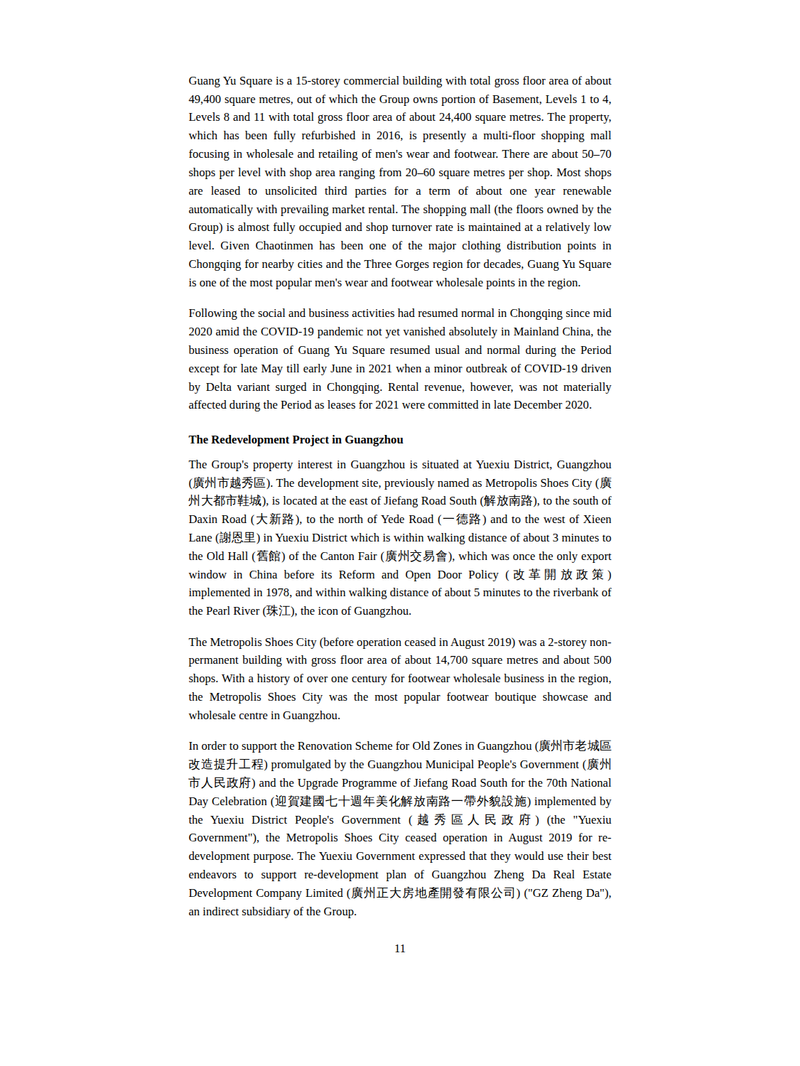Guang Yu Square is a 15-storey commercial building with total gross floor area of about 49,400 square metres, out of which the Group owns portion of Basement, Levels 1 to 4, Levels 8 and 11 with total gross floor area of about 24,400 square metres. The property, which has been fully refurbished in 2016, is presently a multi-floor shopping mall focusing in wholesale and retailing of men's wear and footwear. There are about 50–70 shops per level with shop area ranging from 20–60 square metres per shop. Most shops are leased to unsolicited third parties for a term of about one year renewable automatically with prevailing market rental. The shopping mall (the floors owned by the Group) is almost fully occupied and shop turnover rate is maintained at a relatively low level. Given Chaotinmen has been one of the major clothing distribution points in Chongqing for nearby cities and the Three Gorges region for decades, Guang Yu Square is one of the most popular men's wear and footwear wholesale points in the region.
Following the social and business activities had resumed normal in Chongqing since mid 2020 amid the COVID-19 pandemic not yet vanished absolutely in Mainland China, the business operation of Guang Yu Square resumed usual and normal during the Period except for late May till early June in 2021 when a minor outbreak of COVID-19 driven by Delta variant surged in Chongqing. Rental revenue, however, was not materially affected during the Period as leases for 2021 were committed in late December 2020.
The Redevelopment Project in Guangzhou
The Group's property interest in Guangzhou is situated at Yuexiu District, Guangzhou (廣州市越秀區). The development site, previously named as Metropolis Shoes City (廣州大都市鞋城), is located at the east of Jiefang Road South (解放南路), to the south of Daxin Road (大新路), to the north of Yede Road (一德路) and to the west of Xieen Lane (謝恩里) in Yuexiu District which is within walking distance of about 3 minutes to the Old Hall (舊館) of the Canton Fair (廣州交易會), which was once the only export window in China before its Reform and Open Door Policy (改革開放政策) implemented in 1978, and within walking distance of about 5 minutes to the riverbank of the Pearl River (珠江), the icon of Guangzhou.
The Metropolis Shoes City (before operation ceased in August 2019) was a 2-storey non-permanent building with gross floor area of about 14,700 square metres and about 500 shops. With a history of over one century for footwear wholesale business in the region, the Metropolis Shoes City was the most popular footwear boutique showcase and wholesale centre in Guangzhou.
In order to support the Renovation Scheme for Old Zones in Guangzhou (廣州市老城區改造提升工程) promulgated by the Guangzhou Municipal People's Government (廣州市人民政府) and the Upgrade Programme of Jiefang Road South for the 70th National Day Celebration (迎賀建國七十週年美化解放南路一帶外貌設施) implemented by the Yuexiu District People's Government (越秀區人民政府) (the "Yuexiu Government"), the Metropolis Shoes City ceased operation in August 2019 for re-development purpose. The Yuexiu Government expressed that they would use their best endeavors to support re-development plan of Guangzhou Zheng Da Real Estate Development Company Limited (廣州正大房地產開發有限公司) ("GZ Zheng Da"), an indirect subsidiary of the Group.
11